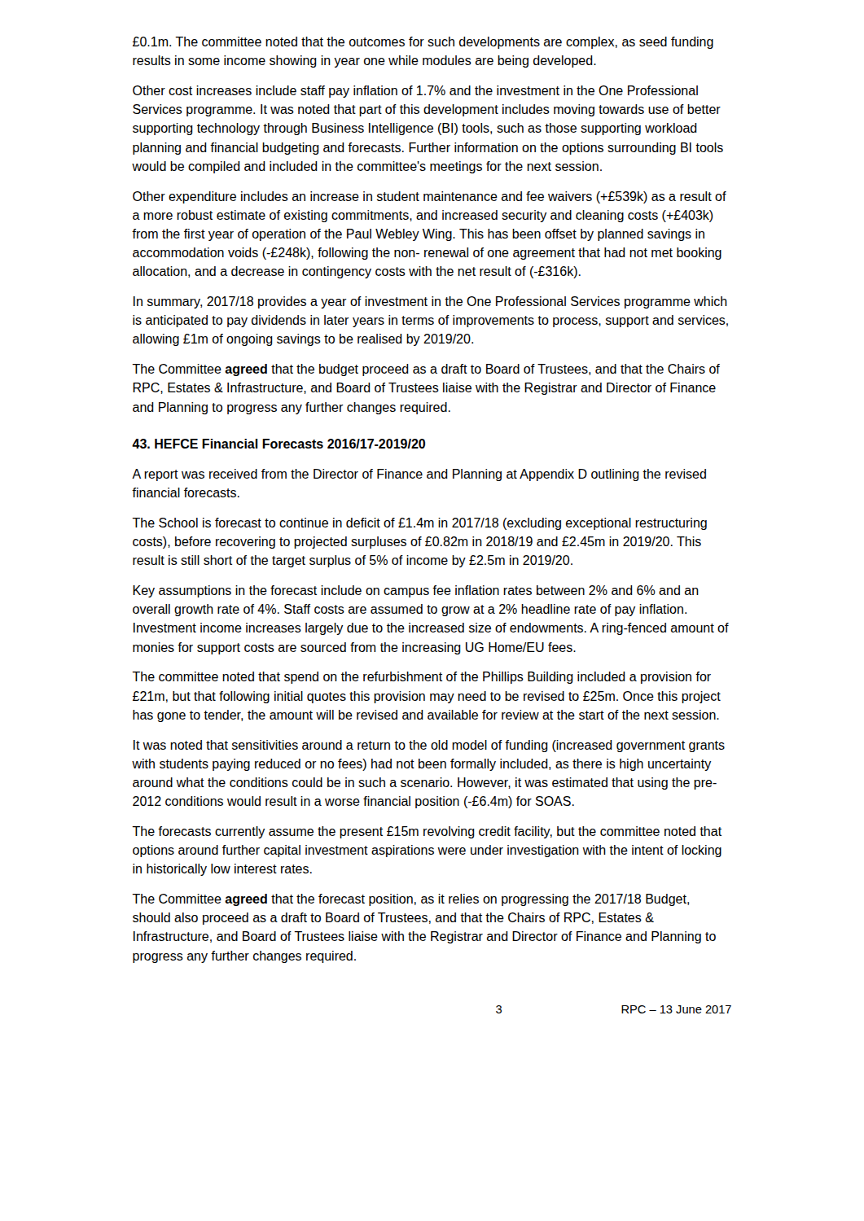£0.1m. The committee noted that the outcomes for such developments are complex, as seed funding results in some income showing in year one while modules are being developed.
Other cost increases include staff pay inflation of 1.7% and the investment in the One Professional Services programme. It was noted that part of this development includes moving towards use of better supporting technology through Business Intelligence (BI) tools, such as those supporting workload planning and financial budgeting and forecasts. Further information on the options surrounding BI tools would be compiled and included in the committee's meetings for the next session.
Other expenditure includes an increase in student maintenance and fee waivers (+£539k) as a result of a more robust estimate of existing commitments, and increased security and cleaning costs (+£403k) from the first year of operation of the Paul Webley Wing. This has been offset by planned savings in accommodation voids (-£248k), following the non- renewal of one agreement that had not met booking allocation, and a decrease in contingency costs with the net result of (-£316k).
In summary, 2017/18 provides a year of investment in the One Professional Services programme which is anticipated to pay dividends in later years in terms of improvements to process, support and services, allowing £1m of ongoing savings to be realised by 2019/20.
The Committee agreed that the budget proceed as a draft to Board of Trustees, and that the Chairs of RPC, Estates & Infrastructure, and Board of Trustees liaise with the Registrar and Director of Finance and Planning to progress any further changes required.
43. HEFCE Financial Forecasts 2016/17-2019/20
A report was received from the Director of Finance and Planning at Appendix D outlining the revised financial forecasts.
The School is forecast to continue in deficit of £1.4m in 2017/18 (excluding exceptional restructuring costs), before recovering to projected surpluses of £0.82m in 2018/19 and £2.45m in 2019/20. This result is still short of the target surplus of 5% of income by £2.5m in 2019/20.
Key assumptions in the forecast include on campus fee inflation rates between 2% and 6% and an overall growth rate of 4%. Staff costs are assumed to grow at a 2% headline rate of pay inflation. Investment income increases largely due to the increased size of endowments. A ring-fenced amount of monies for support costs are sourced from the increasing UG Home/EU fees.
The committee noted that spend on the refurbishment of the Phillips Building included a provision for £21m, but that following initial quotes this provision may need to be revised to £25m. Once this project has gone to tender, the amount will be revised and available for review at the start of the next session.
It was noted that sensitivities around a return to the old model of funding (increased government grants with students paying reduced or no fees) had not been formally included, as there is high uncertainty around what the conditions could be in such a scenario. However, it was estimated that using the pre-2012 conditions would result in a worse financial position (-£6.4m) for SOAS.
The forecasts currently assume the present £15m revolving credit facility, but the committee noted that options around further capital investment aspirations were under investigation with the intent of locking in historically low interest rates.
The Committee agreed that the forecast position, as it relies on progressing the 2017/18 Budget, should also proceed as a draft to Board of Trustees, and that the Chairs of RPC, Estates & Infrastructure, and Board of Trustees liaise with the Registrar and Director of Finance and Planning to progress any further changes required.
3 RPC – 13 June 2017